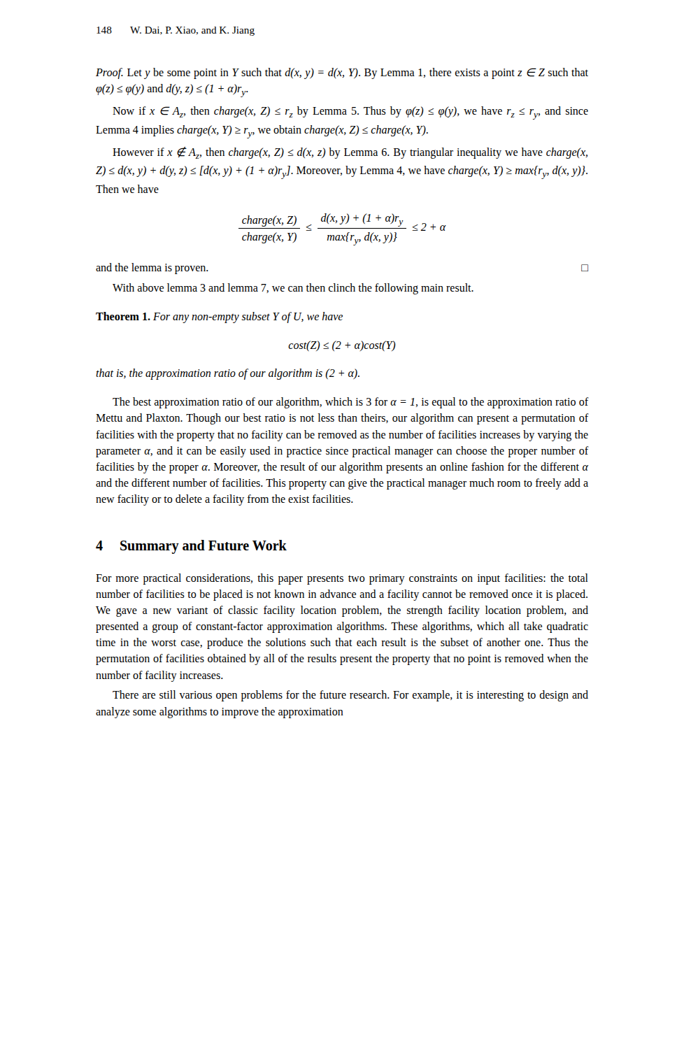148 W. Dai, P. Xiao, and K. Jiang
Proof. Let y be some point in Y such that d(x, y) = d(x, Y). By Lemma 1, there exists a point z ∈ Z such that φ(z) ≤ φ(y) and d(y, z) ≤ (1 + α)ry.
Now if x ∈ Az, then charge(x, Z) ≤ rz by Lemma 5. Thus by φ(z) ≤ φ(y), we have rz ≤ ry, and since Lemma 4 implies charge(x, Y) ≥ ry, we obtain charge(x, Z) ≤ charge(x, Y).
However if x ∉ Az, then charge(x, Z) ≤ d(x, z) by Lemma 6. By triangular inequality we have charge(x, Z) ≤ d(x, y) + d(y, z) ≤ [d(x, y) + (1 + α)ry]. Moreover, by Lemma 4, we have charge(x, Y) ≥ max{ry, d(x, y)}. Then we have
charge(x, Z) charge(x, Y) ≤ d(x, y) + (1 + α)ry max{ry, d(x, y)} ≤ 2 + α
and the lemma is proven. □
With above lemma 3 and lemma 7, we can then clinch the following main result.
Theorem 1. For any non-empty subset Y of U, we have
cost(Z) ≤ (2 + α)cost(Y)
that is, the approximation ratio of our algorithm is (2 + α).
The best approximation ratio of our algorithm, which is 3 for α = 1, is equal to the approximation ratio of Mettu and Plaxton. Though our best ratio is not less than theirs, our algorithm can present a permutation of facilities with the property that no facility can be removed as the number of facilities increases by varying the parameter α, and it can be easily used in practice since practical manager can choose the proper number of facilities by the proper α. Moreover, the result of our algorithm presents an online fashion for the different α and the different number of facilities. This property can give the practical manager much room to freely add a new facility or to delete a facility from the exist facilities.
4 Summary and Future Work
For more practical considerations, this paper presents two primary constraints on input facilities: the total number of facilities to be placed is not known in advance and a facility cannot be removed once it is placed. We gave a new variant of classic facility location problem, the strength facility location problem, and presented a group of constant-factor approximation algorithms. These algorithms, which all take quadratic time in the worst case, produce the solutions such that each result is the subset of another one. Thus the permutation of facilities obtained by all of the results present the property that no point is removed when the number of facility increases.
There are still various open problems for the future research. For example, it is interesting to design and analyze some algorithms to improve the approximation